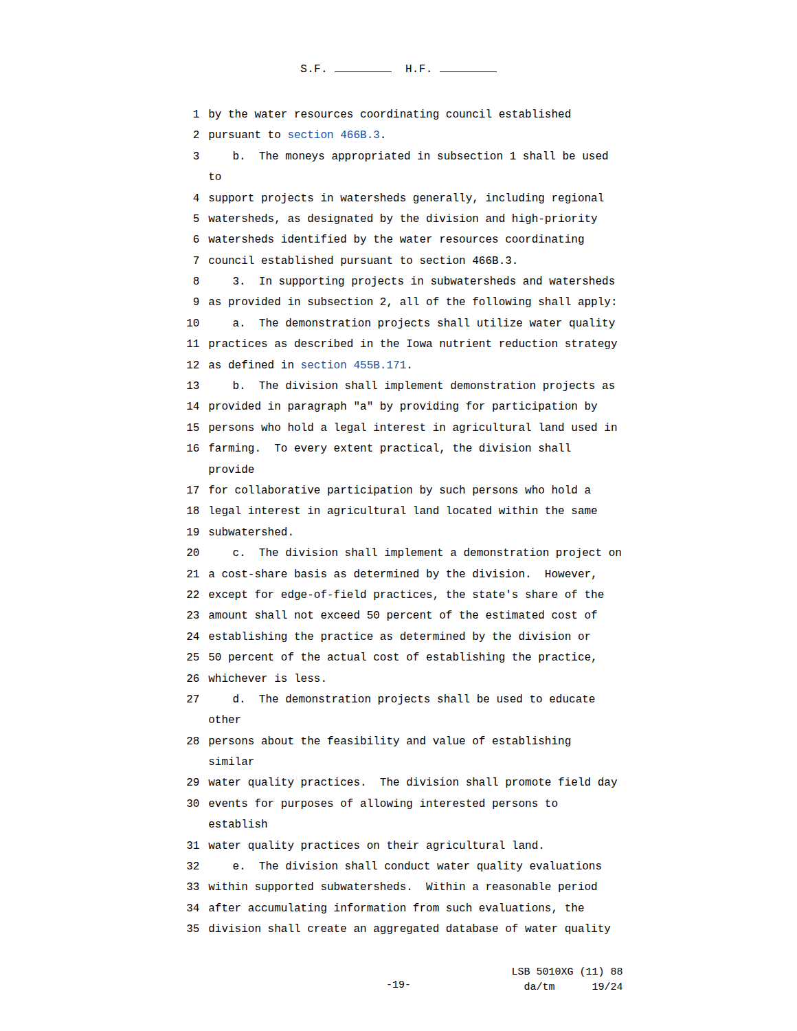S.F. H.F.
by the water resources coordinating council established
pursuant to section 466B.3.
b. The moneys appropriated in subsection 1 shall be used to
support projects in watersheds generally, including regional
watersheds, as designated by the division and high-priority
watersheds identified by the water resources coordinating
council established pursuant to section 466B.3.
3. In supporting projects in subwatersheds and watersheds
as provided in subsection 2, all of the following shall apply:
a. The demonstration projects shall utilize water quality
practices as described in the Iowa nutrient reduction strategy
as defined in section 455B.171.
b. The division shall implement demonstration projects as
provided in paragraph "a" by providing for participation by
persons who hold a legal interest in agricultural land used in
farming. To every extent practical, the division shall provide
for collaborative participation by such persons who hold a
legal interest in agricultural land located within the same
subwatershed.
c. The division shall implement a demonstration project on
a cost-share basis as determined by the division. However,
except for edge-of-field practices, the state's share of the
amount shall not exceed 50 percent of the estimated cost of
establishing the practice as determined by the division or
50 percent of the actual cost of establishing the practice,
whichever is less.
d. The demonstration projects shall be used to educate other
persons about the feasibility and value of establishing similar
water quality practices. The division shall promote field day
events for purposes of allowing interested persons to establish
water quality practices on their agricultural land.
e. The division shall conduct water quality evaluations
within supported subwatersheds. Within a reasonable period
after accumulating information from such evaluations, the
division shall create an aggregated database of water quality
-19-
LSB 5010XG (11) 88 da/tm 19/24